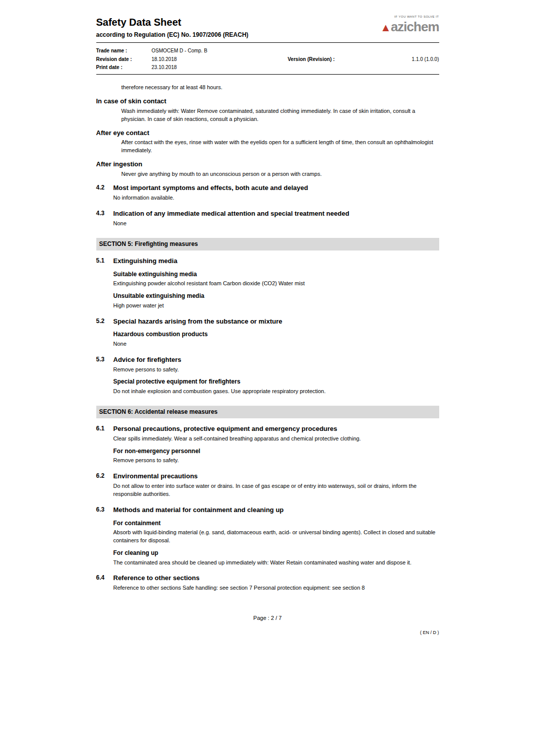Safety Data Sheet
according to Regulation (EC) No. 1907/2006 (REACH)
IF YOU WANT TO SOLVE IT
▲azichem
| Trade name : | OSMOCEM D - Comp. B | | |
| Revision date : | 18.10.2018 | Version (Revision) : | 1.1.0 (1.0.0) |
| Print date : | 23.10.2018 | | |
therefore necessary for at least 48 hours.
In case of skin contact
Wash immediately with: Water Remove contaminated, saturated clothing immediately. In case of skin irritation, consult a physician. In case of skin reactions, consult a physician.
After eye contact
After contact with the eyes, rinse with water with the eyelids open for a sufficient length of time, then consult an ophthalmologist immediately.
After ingestion
Never give anything by mouth to an unconscious person or a person with cramps.
4.2
Most important symptoms and effects, both acute and delayed
No information available.
4.3
Indication of any immediate medical attention and special treatment needed
None
SECTION 5: Firefighting measures
5.1
Extinguishing media
Suitable extinguishing media
Extinguishing powder alcohol resistant foam Carbon dioxide (CO2) Water mist
Unsuitable extinguishing media
High power water jet
5.2
Special hazards arising from the substance or mixture
Hazardous combustion products
None
5.3
Advice for firefighters
Remove persons to safety.
Special protective equipment for firefighters
Do not inhale explosion and combustion gases. Use appropriate respiratory protection.
SECTION 6: Accidental release measures
6.1
Personal precautions, protective equipment and emergency procedures
Clear spills immediately. Wear a self-contained breathing apparatus and chemical protective clothing.
For non-emergency personnel
Remove persons to safety.
6.2
Environmental precautions
Do not allow to enter into surface water or drains. In case of gas escape or of entry into waterways, soil or drains, inform the responsible authorities.
6.3
Methods and material for containment and cleaning up
For containment
Absorb with liquid-binding material (e.g. sand, diatomaceous earth, acid- or universal binding agents). Collect in closed and suitable containers for disposal.
For cleaning up
The contaminated area should be cleaned up immediately with: Water Retain contaminated washing water and dispose it.
6.4
Reference to other sections
Reference to other sections Safe handling: see section 7 Personal protection equipment: see section 8
Page : 2 / 7
( EN / D )